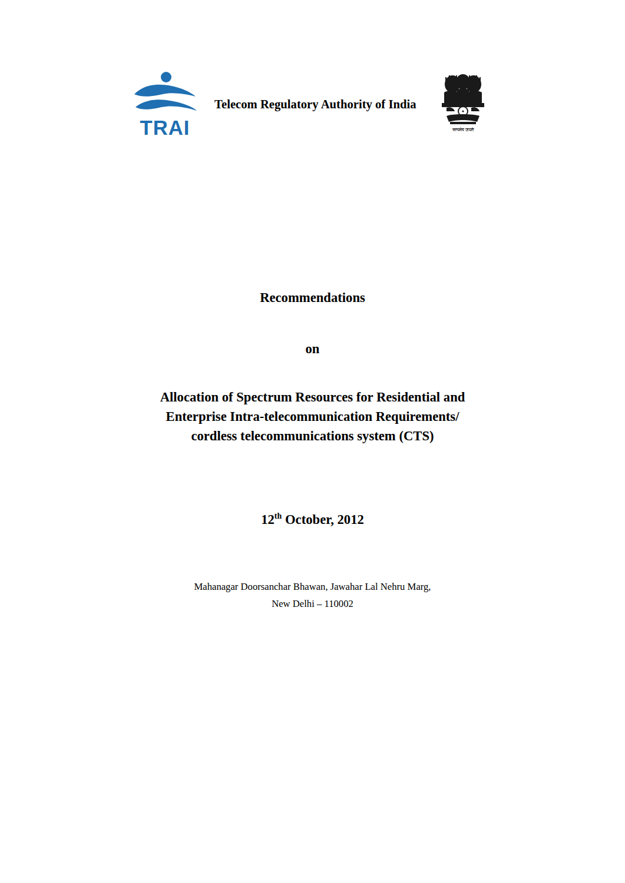TRAI
Telecom Regulatory Authority of India
सत्यमेव जयते
Recommendations
on
Allocation of Spectrum Resources for Residential and
Enterprise Intra-telecommunication Requirements/
cordless telecommunications system (CTS)
12th October, 2012
Mahanagar Doorsanchar Bhawan, Jawahar Lal Nehru Marg,
New Delhi – 110002